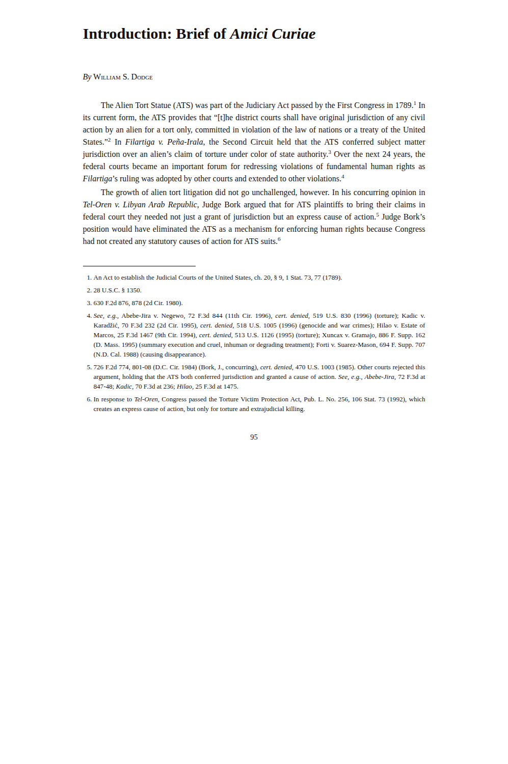Introduction: Brief of Amici Curiae
By William S. Dodge
The Alien Tort Statue (ATS) was part of the Judiciary Act passed by the First Congress in 1789.1 In its current form, the ATS provides that “[t]he district courts shall have original jurisdiction of any civil action by an alien for a tort only, committed in violation of the law of nations or a treaty of the United States.”2 In Filartiga v. Peña-Irala, the Second Circuit held that the ATS conferred subject matter jurisdiction over an alien’s claim of torture under color of state authority.3 Over the next 24 years, the federal courts became an important forum for redressing violations of fundamental human rights as Filartiga’s ruling was adopted by other courts and extended to other violations.4
The growth of alien tort litigation did not go unchallenged, however. In his concurring opinion in Tel-Oren v. Libyan Arab Republic, Judge Bork argued that for ATS plaintiffs to bring their claims in federal court they needed not just a grant of jurisdiction but an express cause of action.5 Judge Bork’s position would have eliminated the ATS as a mechanism for enforcing human rights because Congress had not created any statutory causes of action for ATS suits.6
An Act to establish the Judicial Courts of the United States, ch. 20, § 9, 1 Stat. 73, 77 (1789).
28 U.S.C. § 1350.
630 F.2d 876, 878 (2d Cir. 1980).
See, e.g., Abebe-Jira v. Negewo, 72 F.3d 844 (11th Cir. 1996), cert. denied, 519 U.S. 830 (1996) (torture); Kadic v. Karadžić, 70 F.3d 232 (2d Cir. 1995), cert. denied, 518 U.S. 1005 (1996) (genocide and war crimes); Hilao v. Estate of Marcos, 25 F.3d 1467 (9th Cir. 1994), cert. denied, 513 U.S. 1126 (1995) (torture); Xuncax v. Gramajo, 886 F. Supp. 162 (D. Mass. 1995) (summary execution and cruel, inhuman or degrading treatment); Forti v. Suarez-Mason, 694 F. Supp. 707 (N.D. Cal. 1988) (causing disappearance).
726 F.2d 774, 801-08 (D.C. Cir. 1984) (Bork, J., concurring), cert. denied, 470 U.S. 1003 (1985). Other courts rejected this argument, holding that the ATS both conferred jurisdiction and granted a cause of action. See, e.g., Abebe-Jira, 72 F.3d at 847-48; Kadic, 70 F.3d at 236; Hilao, 25 F.3d at 1475.
In response to Tel-Oren, Congress passed the Torture Victim Protection Act, Pub. L. No. 256, 106 Stat. 73 (1992), which creates an express cause of action, but only for torture and extrajudicial killing.
95